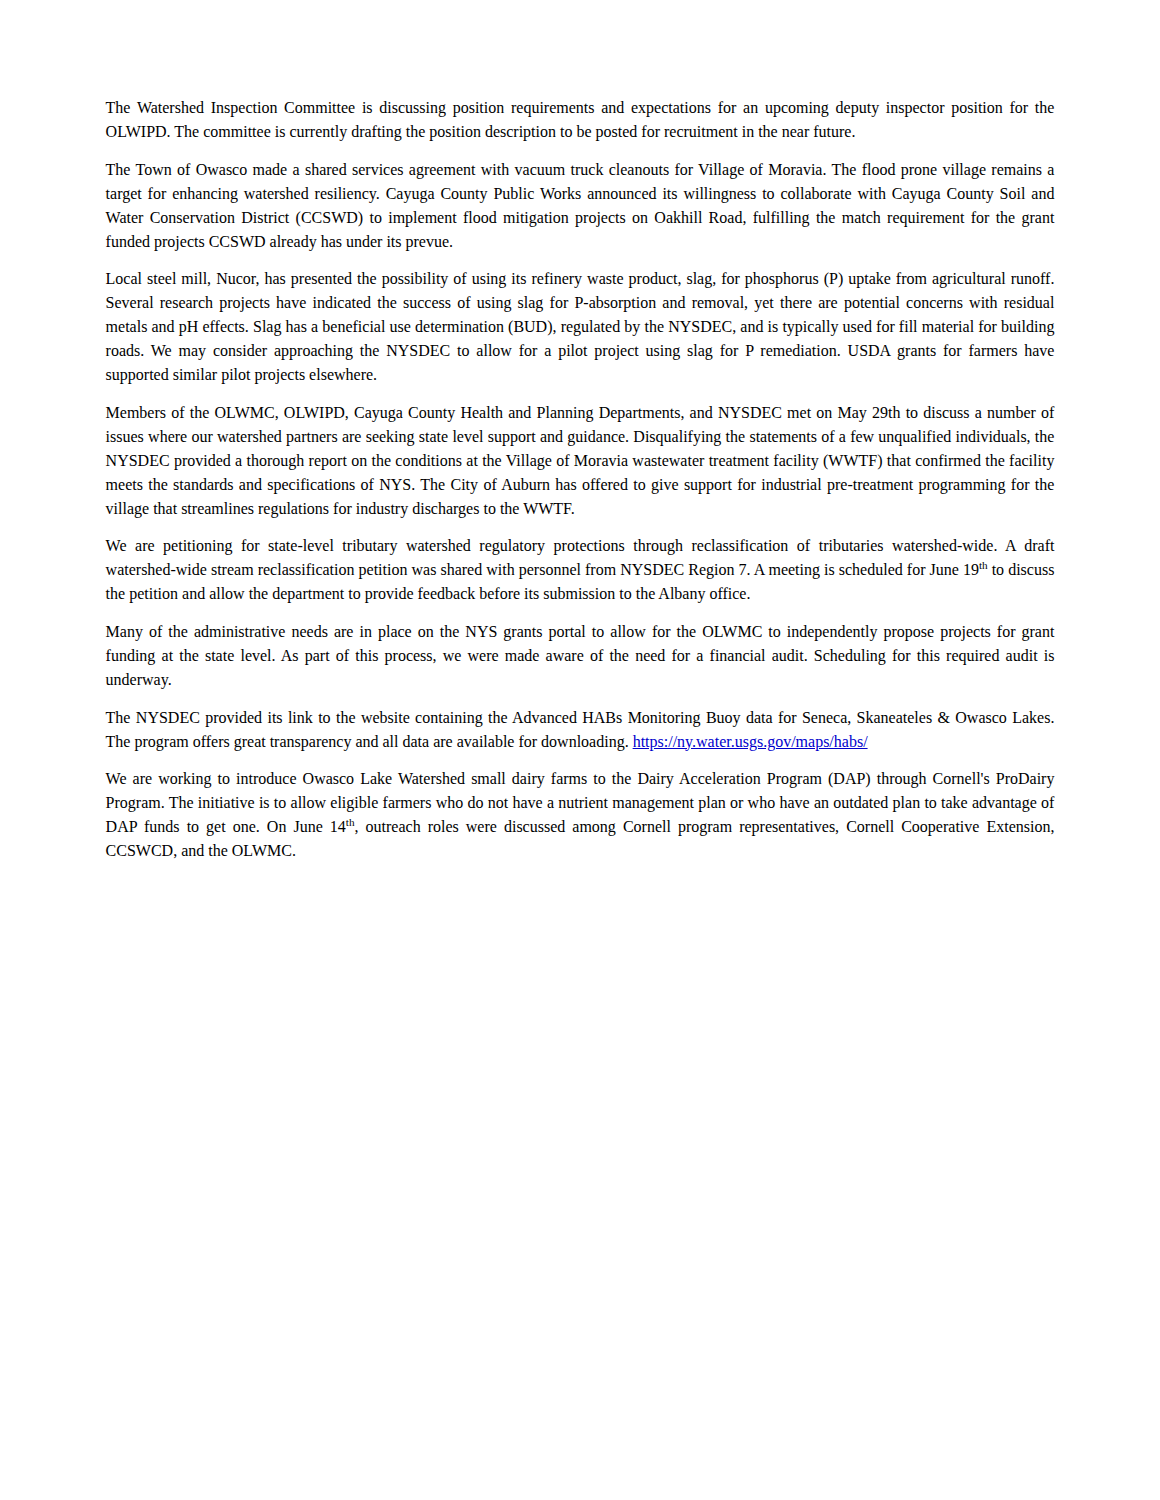The Watershed Inspection Committee is discussing position requirements and expectations for an upcoming deputy inspector position for the OLWIPD. The committee is currently drafting the position description to be posted for recruitment in the near future.
The Town of Owasco made a shared services agreement with vacuum truck cleanouts for Village of Moravia. The flood prone village remains a target for enhancing watershed resiliency. Cayuga County Public Works announced its willingness to collaborate with Cayuga County Soil and Water Conservation District (CCSWD) to implement flood mitigation projects on Oakhill Road, fulfilling the match requirement for the grant funded projects CCSWD already has under its prevue.
Local steel mill, Nucor, has presented the possibility of using its refinery waste product, slag, for phosphorus (P) uptake from agricultural runoff. Several research projects have indicated the success of using slag for P-absorption and removal, yet there are potential concerns with residual metals and pH effects. Slag has a beneficial use determination (BUD), regulated by the NYSDEC, and is typically used for fill material for building roads. We may consider approaching the NYSDEC to allow for a pilot project using slag for P remediation. USDA grants for farmers have supported similar pilot projects elsewhere.
Members of the OLWMC, OLWIPD, Cayuga County Health and Planning Departments, and NYSDEC met on May 29th to discuss a number of issues where our watershed partners are seeking state level support and guidance. Disqualifying the statements of a few unqualified individuals, the NYSDEC provided a thorough report on the conditions at the Village of Moravia wastewater treatment facility (WWTF) that confirmed the facility meets the standards and specifications of NYS. The City of Auburn has offered to give support for industrial pre-treatment programming for the village that streamlines regulations for industry discharges to the WWTF.
We are petitioning for state-level tributary watershed regulatory protections through reclassification of tributaries watershed-wide. A draft watershed-wide stream reclassification petition was shared with personnel from NYSDEC Region 7. A meeting is scheduled for June 19th to discuss the petition and allow the department to provide feedback before its submission to the Albany office.
Many of the administrative needs are in place on the NYS grants portal to allow for the OLWMC to independently propose projects for grant funding at the state level. As part of this process, we were made aware of the need for a financial audit. Scheduling for this required audit is underway.
The NYSDEC provided its link to the website containing the Advanced HABs Monitoring Buoy data for Seneca, Skaneateles & Owasco Lakes. The program offers great transparency and all data are available for downloading. https://ny.water.usgs.gov/maps/habs/
We are working to introduce Owasco Lake Watershed small dairy farms to the Dairy Acceleration Program (DAP) through Cornell's ProDairy Program. The initiative is to allow eligible farmers who do not have a nutrient management plan or who have an outdated plan to take advantage of DAP funds to get one. On June 14th, outreach roles were discussed among Cornell program representatives, Cornell Cooperative Extension, CCSWCD, and the OLWMC.